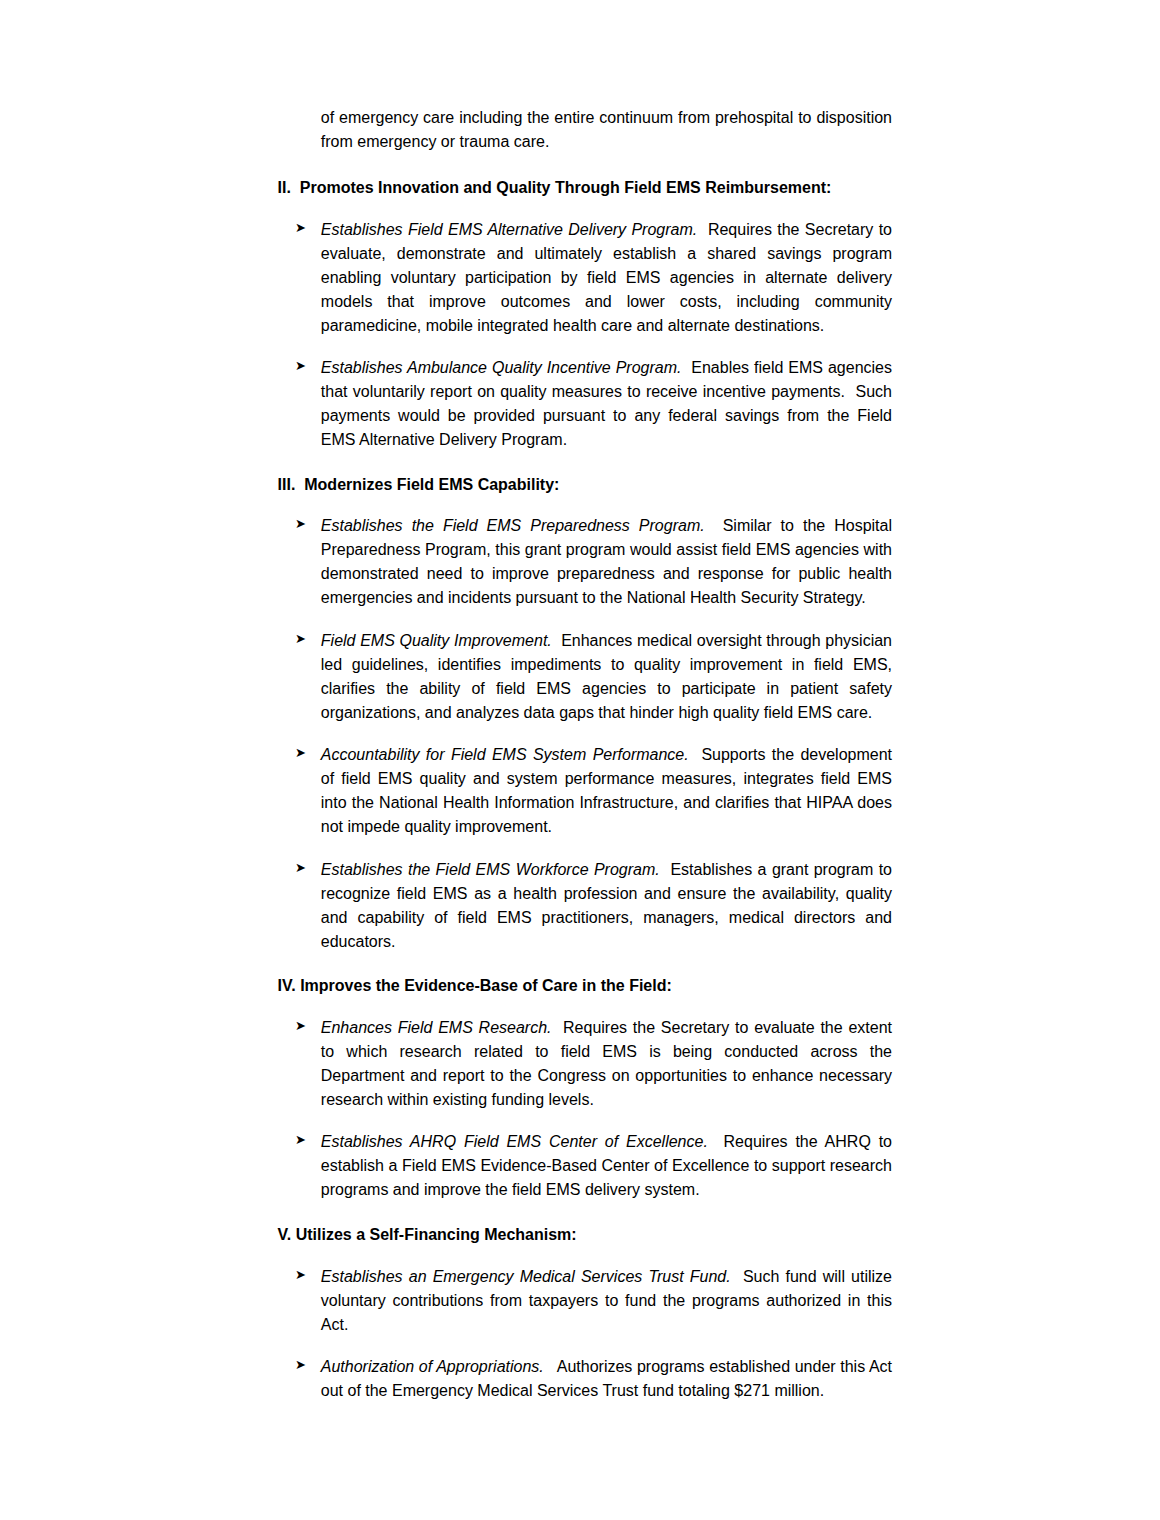of emergency care including the entire continuum from prehospital to disposition from emergency or trauma care.
II. Promotes Innovation and Quality Through Field EMS Reimbursement:
Establishes Field EMS Alternative Delivery Program. Requires the Secretary to evaluate, demonstrate and ultimately establish a shared savings program enabling voluntary participation by field EMS agencies in alternate delivery models that improve outcomes and lower costs, including community paramedicine, mobile integrated health care and alternate destinations.
Establishes Ambulance Quality Incentive Program. Enables field EMS agencies that voluntarily report on quality measures to receive incentive payments. Such payments would be provided pursuant to any federal savings from the Field EMS Alternative Delivery Program.
III. Modernizes Field EMS Capability:
Establishes the Field EMS Preparedness Program. Similar to the Hospital Preparedness Program, this grant program would assist field EMS agencies with demonstrated need to improve preparedness and response for public health emergencies and incidents pursuant to the National Health Security Strategy.
Field EMS Quality Improvement. Enhances medical oversight through physician led guidelines, identifies impediments to quality improvement in field EMS, clarifies the ability of field EMS agencies to participate in patient safety organizations, and analyzes data gaps that hinder high quality field EMS care.
Accountability for Field EMS System Performance. Supports the development of field EMS quality and system performance measures, integrates field EMS into the National Health Information Infrastructure, and clarifies that HIPAA does not impede quality improvement.
Establishes the Field EMS Workforce Program. Establishes a grant program to recognize field EMS as a health profession and ensure the availability, quality and capability of field EMS practitioners, managers, medical directors and educators.
IV. Improves the Evidence-Base of Care in the Field:
Enhances Field EMS Research. Requires the Secretary to evaluate the extent to which research related to field EMS is being conducted across the Department and report to the Congress on opportunities to enhance necessary research within existing funding levels.
Establishes AHRQ Field EMS Center of Excellence. Requires the AHRQ to establish a Field EMS Evidence-Based Center of Excellence to support research programs and improve the field EMS delivery system.
V. Utilizes a Self-Financing Mechanism:
Establishes an Emergency Medical Services Trust Fund. Such fund will utilize voluntary contributions from taxpayers to fund the programs authorized in this Act.
Authorization of Appropriations. Authorizes programs established under this Act out of the Emergency Medical Services Trust fund totaling $271 million.